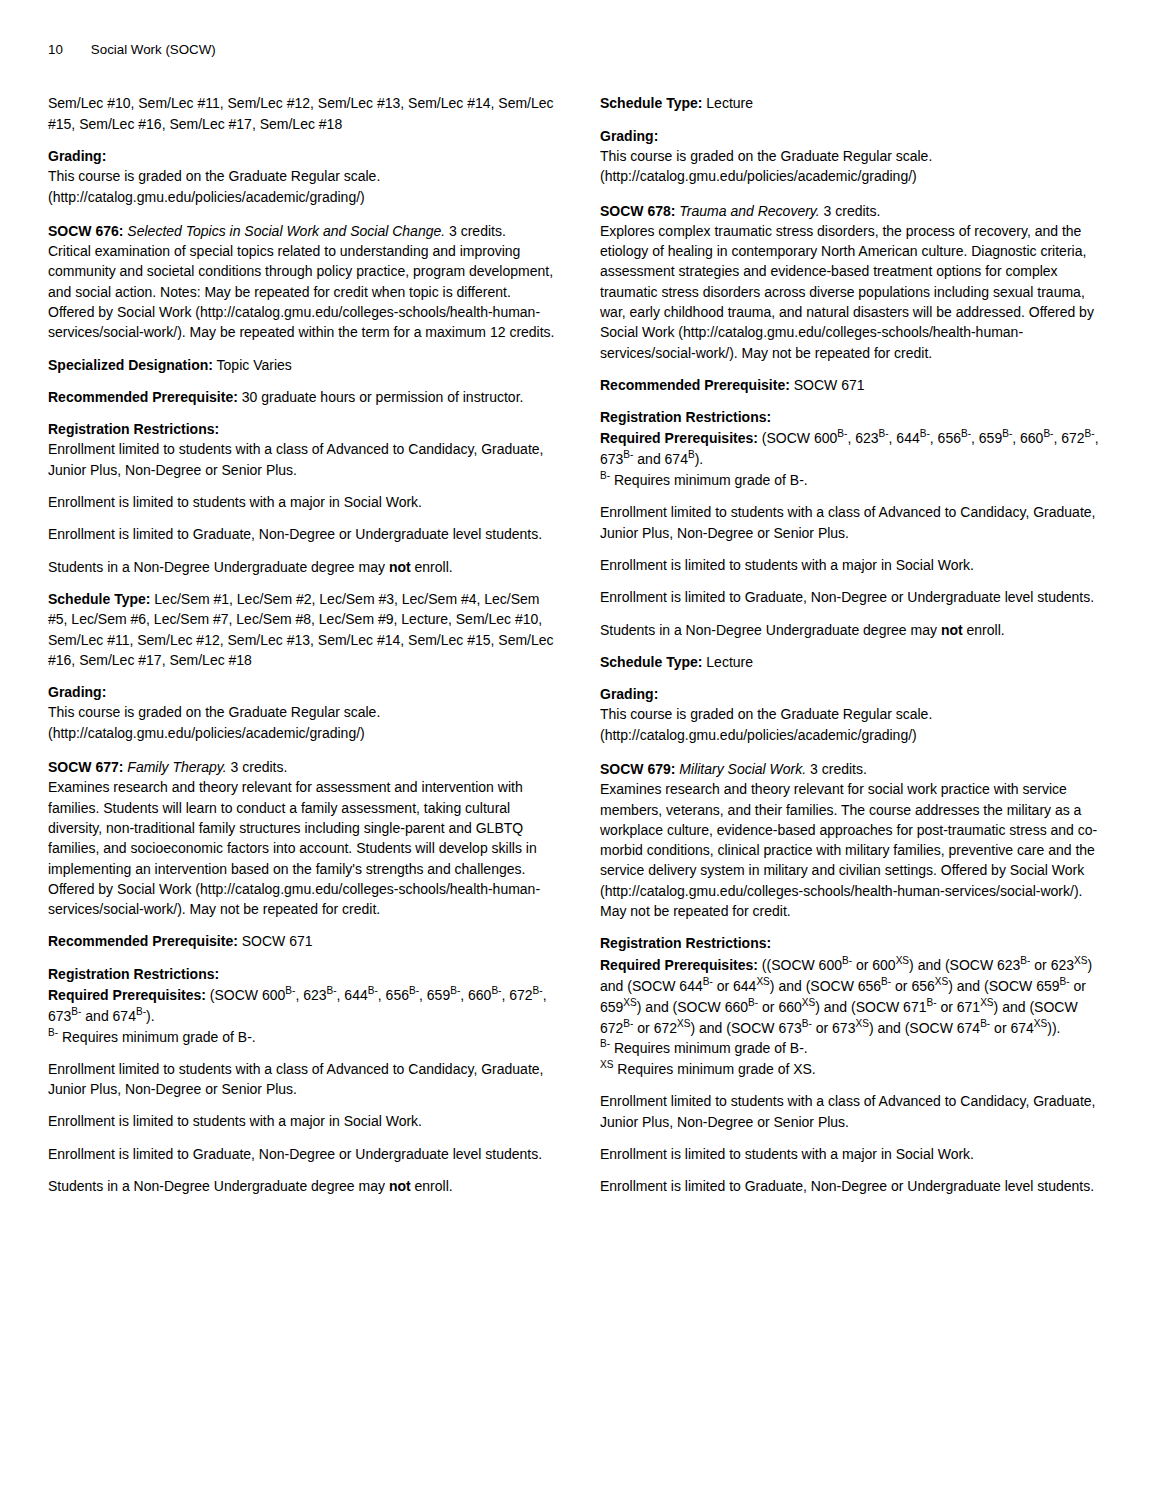10 Social Work (SOCW)
Sem/Lec #10, Sem/Lec #11, Sem/Lec #12, Sem/Lec #13, Sem/Lec #14, Sem/Lec #15, Sem/Lec #16, Sem/Lec #17, Sem/Lec #18
Grading:
This course is graded on the Graduate Regular scale. (http://catalog.gmu.edu/policies/academic/grading/)
SOCW 676: Selected Topics in Social Work and Social Change. 3 credits.
Critical examination of special topics related to understanding and improving community and societal conditions through policy practice, program development, and social action. Notes: May be repeated for credit when topic is different. Offered by Social Work (http://catalog.gmu.edu/colleges-schools/health-human-services/social-work/). May be repeated within the term for a maximum 12 credits.
Specialized Designation: Topic Varies
Recommended Prerequisite: 30 graduate hours or permission of instructor.
Registration Restrictions:
Enrollment limited to students with a class of Advanced to Candidacy, Graduate, Junior Plus, Non-Degree or Senior Plus.
Enrollment is limited to students with a major in Social Work.
Enrollment is limited to Graduate, Non-Degree or Undergraduate level students.
Students in a Non-Degree Undergraduate degree may not enroll.
Schedule Type: Lec/Sem #1, Lec/Sem #2, Lec/Sem #3, Lec/Sem #4, Lec/Sem #5, Lec/Sem #6, Lec/Sem #7, Lec/Sem #8, Lec/Sem #9, Lecture, Sem/Lec #10, Sem/Lec #11, Sem/Lec #12, Sem/Lec #13, Sem/Lec #14, Sem/Lec #15, Sem/Lec #16, Sem/Lec #17, Sem/Lec #18
Grading:
This course is graded on the Graduate Regular scale. (http://catalog.gmu.edu/policies/academic/grading/)
SOCW 677: Family Therapy. 3 credits.
Examines research and theory relevant for assessment and intervention with families. Students will learn to conduct a family assessment, taking cultural diversity, non-traditional family structures including single-parent and GLBTQ families, and socioeconomic factors into account. Students will develop skills in implementing an intervention based on the family's strengths and challenges. Offered by Social Work (http://catalog.gmu.edu/colleges-schools/health-human-services/social-work/). May not be repeated for credit.
Recommended Prerequisite: SOCW 671
Registration Restrictions:
Required Prerequisites: (SOCW 600B-, 623B-, 644B-, 656B-, 659B-, 660B-, 672B-, 673B- and 674B-).
B- Requires minimum grade of B-.
Enrollment limited to students with a class of Advanced to Candidacy, Graduate, Junior Plus, Non-Degree or Senior Plus.
Enrollment is limited to students with a major in Social Work.
Enrollment is limited to Graduate, Non-Degree or Undergraduate level students.
Students in a Non-Degree Undergraduate degree may not enroll.
Schedule Type: Lecture
Grading:
This course is graded on the Graduate Regular scale. (http://catalog.gmu.edu/policies/academic/grading/)
SOCW 678: Trauma and Recovery. 3 credits.
Explores complex traumatic stress disorders, the process of recovery, and the etiology of healing in contemporary North American culture. Diagnostic criteria, assessment strategies and evidence-based treatment options for complex traumatic stress disorders across diverse populations including sexual trauma, war, early childhood trauma, and natural disasters will be addressed. Offered by Social Work (http://catalog.gmu.edu/colleges-schools/health-human-services/social-work/). May not be repeated for credit.
Recommended Prerequisite: SOCW 671
Registration Restrictions:
Required Prerequisites: (SOCW 600B-, 623B-, 644B-, 656B-, 659B-, 660B-, 672B-, 673B- and 674B).
B- Requires minimum grade of B-.
Enrollment limited to students with a class of Advanced to Candidacy, Graduate, Junior Plus, Non-Degree or Senior Plus.
Enrollment is limited to students with a major in Social Work.
Enrollment is limited to Graduate, Non-Degree or Undergraduate level students.
Students in a Non-Degree Undergraduate degree may not enroll.
Schedule Type: Lecture
Grading:
This course is graded on the Graduate Regular scale. (http://catalog.gmu.edu/policies/academic/grading/)
SOCW 679: Military Social Work. 3 credits.
Examines research and theory relevant for social work practice with service members, veterans, and their families. The course addresses the military as a workplace culture, evidence-based approaches for post-traumatic stress and co-morbid conditions, clinical practice with military families, preventive care and the service delivery system in military and civilian settings. Offered by Social Work (http://catalog.gmu.edu/colleges-schools/health-human-services/social-work/). May not be repeated for credit.
Registration Restrictions:
Required Prerequisites: ((SOCW 600B- or 600XS) and (SOCW 623B- or 623XS) and (SOCW 644B- or 644XS) and (SOCW 656B- or 656XS) and (SOCW 659B- or 659XS) and (SOCW 660B- or 660XS) and (SOCW 671B- or 671XS) and (SOCW 672B- or 672XS) and (SOCW 673B- or 673XS) and (SOCW 674B- or 674XS)).
B- Requires minimum grade of B-.
XS Requires minimum grade of XS.
Enrollment limited to students with a class of Advanced to Candidacy, Graduate, Junior Plus, Non-Degree or Senior Plus.
Enrollment is limited to students with a major in Social Work.
Enrollment is limited to Graduate, Non-Degree or Undergraduate level students.